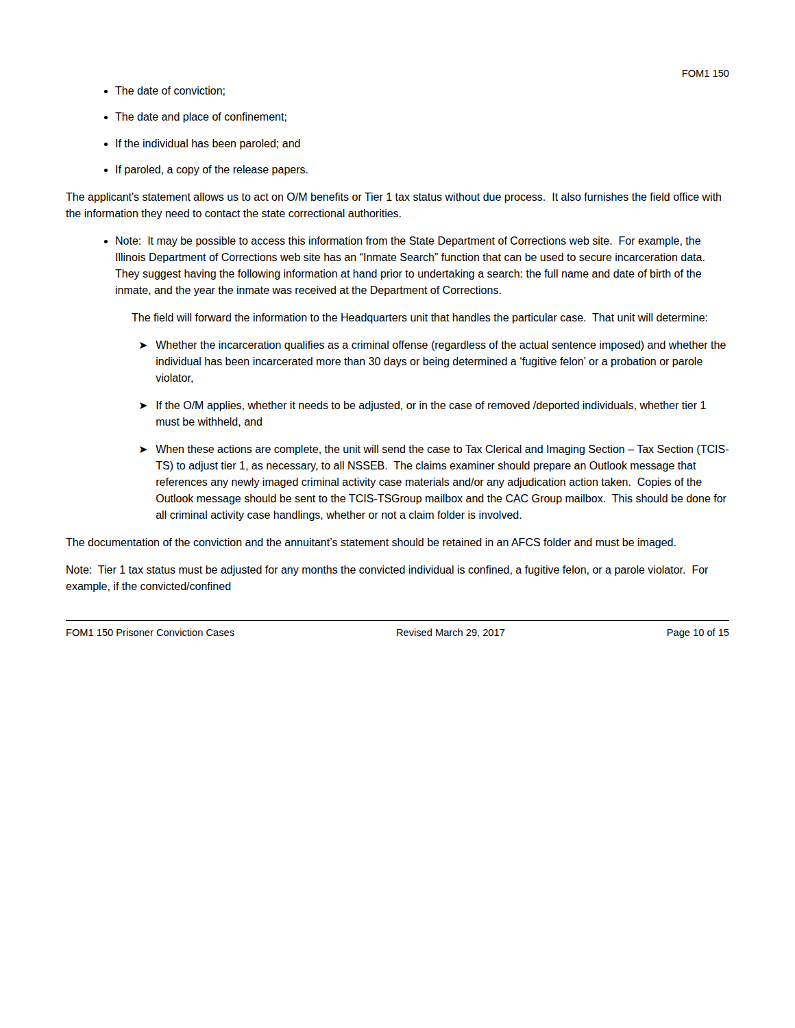FOM1 150
The date of conviction;
The date and place of confinement;
If the individual has been paroled; and
If paroled, a copy of the release papers.
The applicant's statement allows us to act on O/M benefits or Tier 1 tax status without due process. It also furnishes the field office with the information they need to contact the state correctional authorities.
Note: It may be possible to access this information from the State Department of Corrections web site. For example, the Illinois Department of Corrections web site has an “Inmate Search” function that can be used to secure incarceration data. They suggest having the following information at hand prior to undertaking a search: the full name and date of birth of the inmate, and the year the inmate was received at the Department of Corrections.
The field will forward the information to the Headquarters unit that handles the particular case. That unit will determine:
Whether the incarceration qualifies as a criminal offense (regardless of the actual sentence imposed) and whether the individual has been incarcerated more than 30 days or being determined a ‘fugitive felon’ or a probation or parole violator,
If the O/M applies, whether it needs to be adjusted, or in the case of removed /deported individuals, whether tier 1 must be withheld, and
When these actions are complete, the unit will send the case to Tax Clerical and Imaging Section – Tax Section (TCIS-TS) to adjust tier 1, as necessary, to all NSSEB. The claims examiner should prepare an Outlook message that references any newly imaged criminal activity case materials and/or any adjudication action taken. Copies of the Outlook message should be sent to the TCIS-TSGroup mailbox and the CAC Group mailbox. This should be done for all criminal activity case handlings, whether or not a claim folder is involved.
The documentation of the conviction and the annuitant’s statement should be retained in an AFCS folder and must be imaged.
Note: Tier 1 tax status must be adjusted for any months the convicted individual is confined, a fugitive felon, or a parole violator. For example, if the convicted/confined
FOM1 150 Prisoner Conviction Cases Revised March 29, 2017 Page 10 of 15